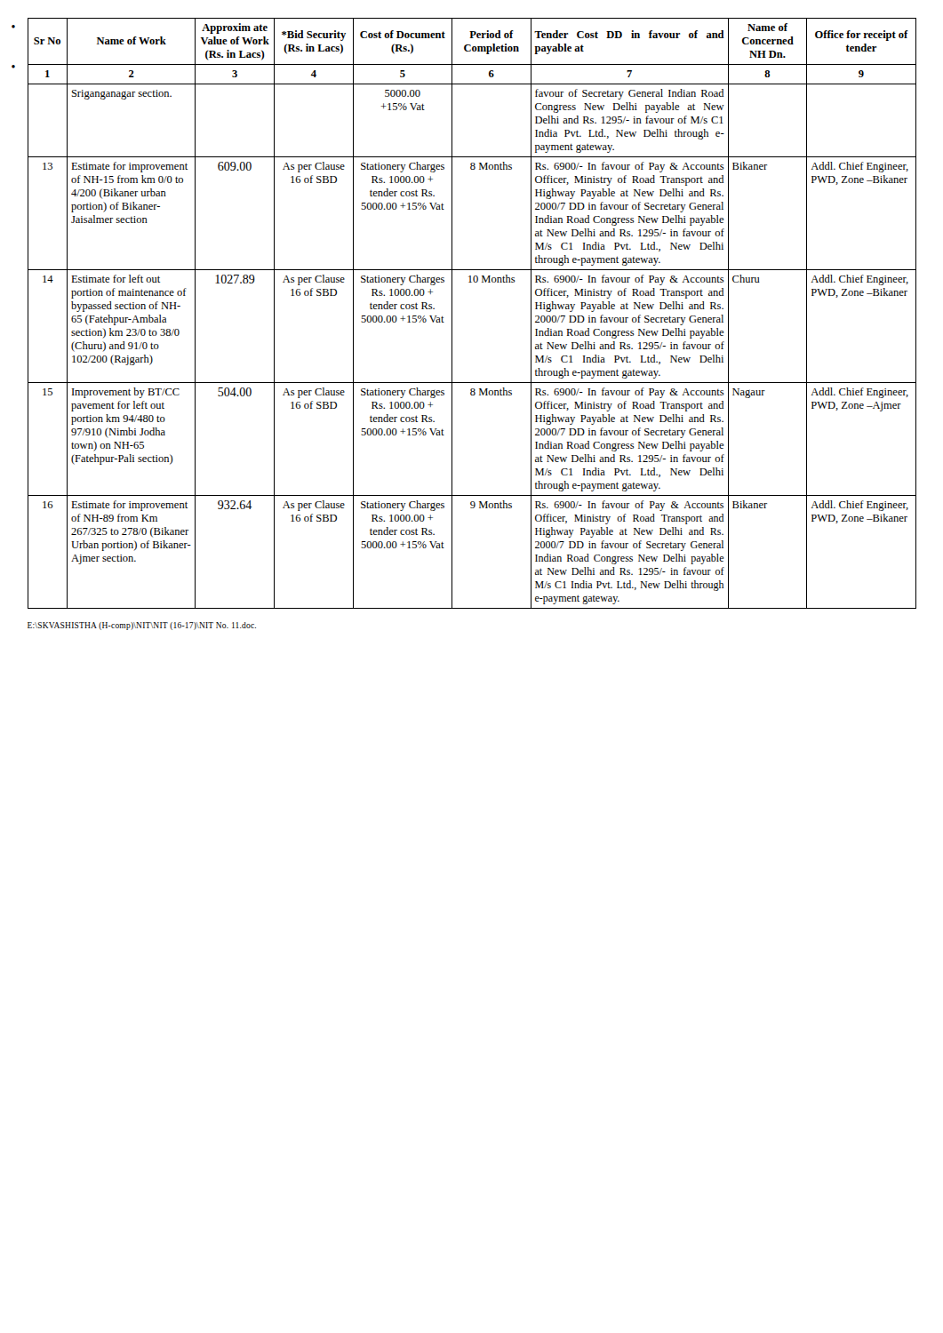•
•
| Sr No | Name of Work | Approxim ate Value of Work (Rs. in Lacs) | *Bid Security (Rs. in Lacs) | Cost of Document (Rs.) | Period of Completion | Tender Cost DD in favour of and payable at | Name of Concerned NH Dn. | Office for receipt of tender |
| --- | --- | --- | --- | --- | --- | --- | --- | --- |
| 1 | 2 | 3 | 4 | 5 | 6 | 7 | 8 | 9 |
| | Sriganganagar section. | | | 5000.00 +15% Vat | | favour of Secretary General Indian Road Congress New Delhi payable at New Delhi and Rs. 1295/- in favour of M/s C1 India Pvt. Ltd., New Delhi through e-payment gateway. | | |
| 13 | Estimate for improvement of NH-15 from km 0/0 to 4/200 (Bikaner urban portion) of Bikaner-Jaisalmer section | 609.00 | As per Clause 16 of SBD | Stationery Charges Rs. 1000.00 + tender cost Rs. 5000.00 +15% Vat | 8 Months | Rs. 6900/- In favour of Pay & Accounts Officer, Ministry of Road Transport and Highway Payable at New Delhi and Rs. 2000/7 DD in favour of Secretary General Indian Road Congress New Delhi payable at New Delhi and Rs. 1295/- in favour of M/s C1 India Pvt. Ltd., New Delhi through e-payment gateway. | Bikaner | Addl. Chief Engineer, PWD, Zone –Bikaner |
| 14 | Estimate for left out portion of maintenance of bypassed section of NH-65 (Fatehpur-Ambala section) km 23/0 to 38/0 (Churu) and 91/0 to 102/200 (Rajgarh) | 1027.89 | As per Clause 16 of SBD | Stationery Charges Rs. 1000.00 + tender cost Rs. 5000.00 +15% Vat | 10 Months | Rs. 6900/- In favour of Pay & Accounts Officer, Ministry of Road Transport and Highway Payable at New Delhi and Rs. 2000/7 DD in favour of Secretary General Indian Road Congress New Delhi payable at New Delhi and Rs. 1295/- in favour of M/s C1 India Pvt. Ltd., New Delhi through e-payment gateway. | Churu | Addl. Chief Engineer, PWD, Zone –Bikaner |
| 15 | Improvement by BT/CC pavement for left out portion km 94/480 to 97/910 (Nimbi Jodha town) on NH-65 (Fatehpur-Pali section) | 504.00 | As per Clause 16 of SBD | Stationery Charges Rs. 1000.00 + tender cost Rs. 5000.00 +15% Vat | 8 Months | Rs. 6900/- In favour of Pay & Accounts Officer, Ministry of Road Transport and Highway Payable at New Delhi and Rs. 2000/7 DD in favour of Secretary General Indian Road Congress New Delhi payable at New Delhi and Rs. 1295/- in favour of M/s C1 India Pvt. Ltd., New Delhi through e-payment gateway. | Nagaur | Addl. Chief Engineer, PWD, Zone –Ajmer |
| 16 | Estimate for improvement of NH-89 from Km 267/325 to 278/0 (Bikaner Urban portion) of Bikaner-Ajmer section. | 932.64 | As per Clause 16 of SBD | Stationery Charges Rs. 1000.00 + tender cost Rs. 5000.00 +15% Vat | 9 Months | Rs. 6900/- In favour of Pay & Accounts Officer, Ministry of Road Transport and Highway Payable at New Delhi and Rs. 2000/7 DD in favour of Secretary General Indian Road Congress New Delhi payable at New Delhi and Rs. 1295/- in favour of M/s C1 India Pvt. Ltd., New Delhi through e-payment gateway. | Bikaner | Addl. Chief Engineer, PWD, Zone –Bikaner |
E:\SKVASHISTHA (H-comp)\NIT\NIT (16-17)\NIT No. 11.doc.